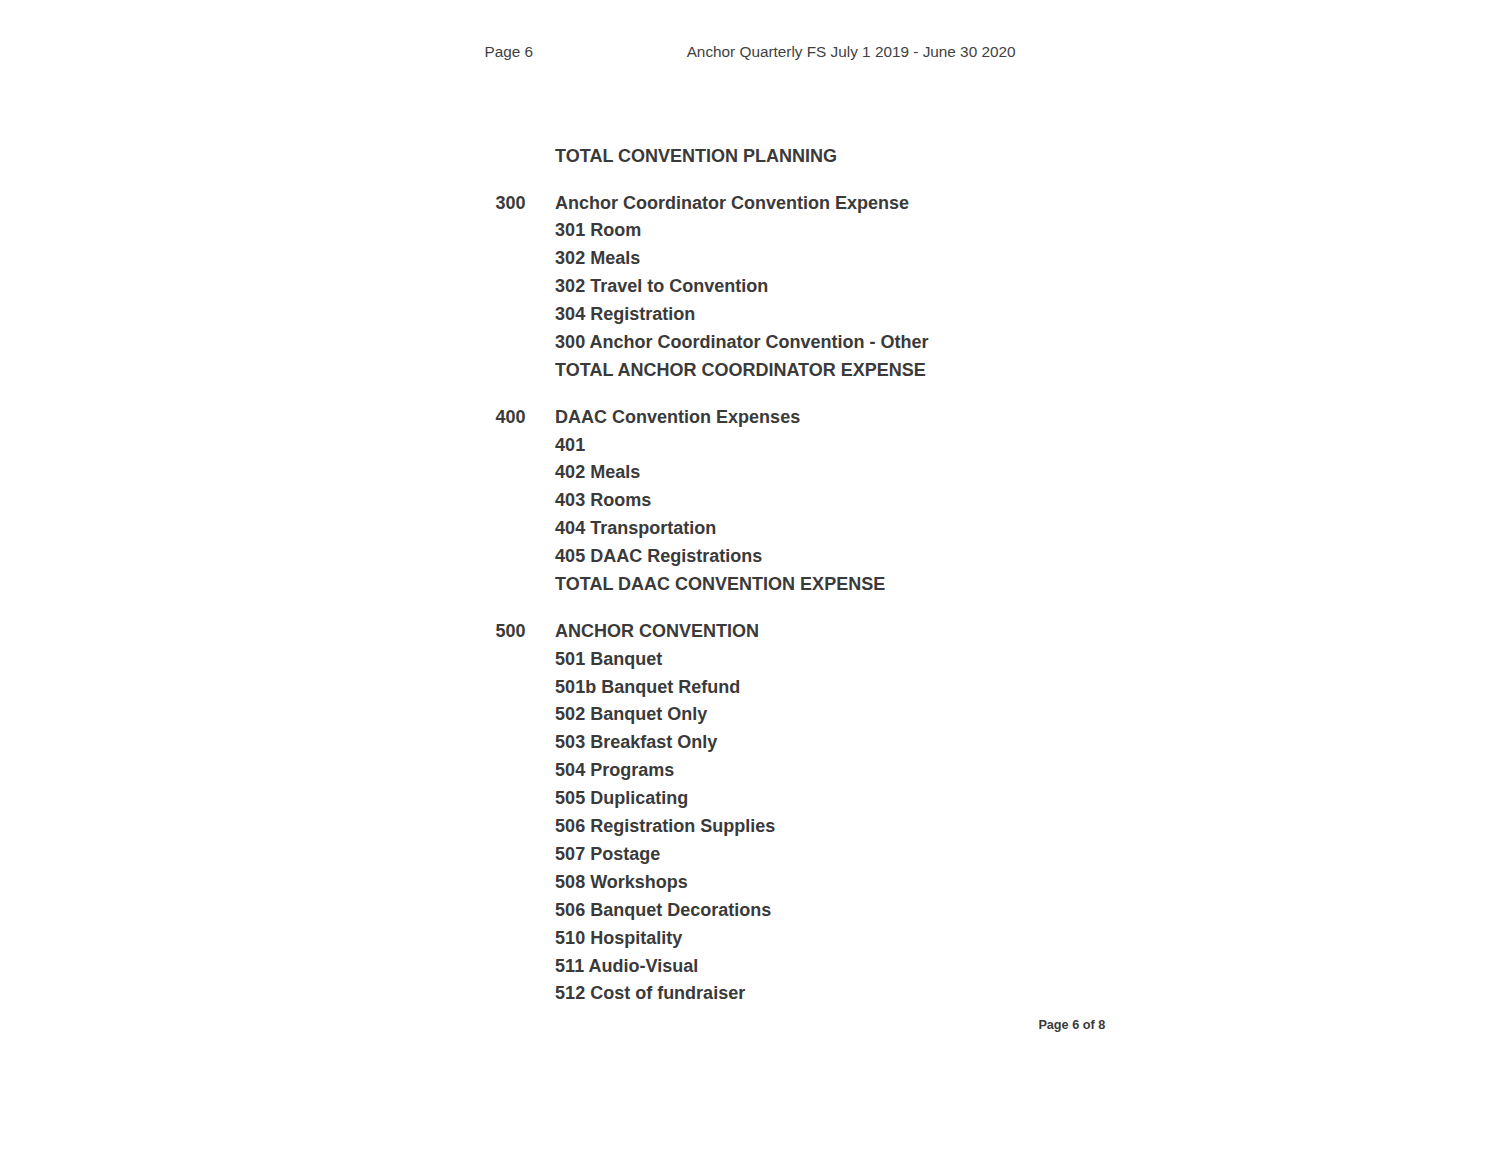Page 6 Anchor Quarterly FS July 1 2019 - June 30 2020
TOTAL CONVENTION PLANNING
300 Anchor Coordinator Convention Expense
301 Room
302 Meals
302 Travel to Convention
304 Registration
300 Anchor Coordinator Convention - Other
TOTAL ANCHOR COORDINATOR EXPENSE
400 DAAC Convention Expenses
401
402 Meals
403 Rooms
404 Transportation
405 DAAC Registrations
TOTAL DAAC CONVENTION EXPENSE
500 ANCHOR CONVENTION
501 Banquet
501b Banquet Refund
502 Banquet Only
503 Breakfast Only
504 Programs
505 Duplicating
506 Registration Supplies
507 Postage
508 Workshops
506 Banquet Decorations
510 Hospitality
511 Audio-Visual
512 Cost of fundraiser
Page 6 of 8